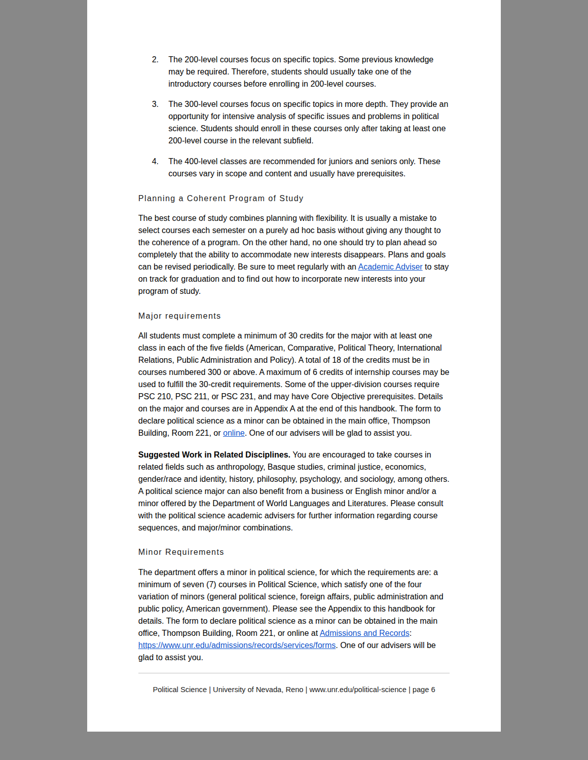The 200-level courses focus on specific topics. Some previous knowledge may be required. Therefore, students should usually take one of the introductory courses before enrolling in 200-level courses.
The 300-level courses focus on specific topics in more depth. They provide an opportunity for intensive analysis of specific issues and problems in political science. Students should enroll in these courses only after taking at least one 200-level course in the relevant subfield.
The 400-level classes are recommended for juniors and seniors only. These courses vary in scope and content and usually have prerequisites.
Planning a Coherent Program of Study
The best course of study combines planning with flexibility. It is usually a mistake to select courses each semester on a purely ad hoc basis without giving any thought to the coherence of a program. On the other hand, no one should try to plan ahead so completely that the ability to accommodate new interests disappears. Plans and goals can be revised periodically. Be sure to meet regularly with an Academic Adviser to stay on track for graduation and to find out how to incorporate new interests into your program of study.
Major requirements
All students must complete a minimum of 30 credits for the major with at least one class in each of the five fields (American, Comparative, Political Theory, International Relations, Public Administration and Policy). A total of 18 of the credits must be in courses numbered 300 or above. A maximum of 6 credits of internship courses may be used to fulfill the 30-credit requirements. Some of the upper-division courses require PSC 210, PSC 211, or PSC 231, and may have Core Objective prerequisites. Details on the major and courses are in Appendix A at the end of this handbook. The form to declare political science as a minor can be obtained in the main office, Thompson Building, Room 221, or online. One of our advisers will be glad to assist you.
Suggested Work in Related Disciplines. You are encouraged to take courses in related fields such as anthropology, Basque studies, criminal justice, economics, gender/race and identity, history, philosophy, psychology, and sociology, among others. A political science major can also benefit from a business or English minor and/or a minor offered by the Department of World Languages and Literatures. Please consult with the political science academic advisers for further information regarding course sequences, and major/minor combinations.
Minor Requirements
The department offers a minor in political science, for which the requirements are: a minimum of seven (7) courses in Political Science, which satisfy one of the four variation of minors (general political science, foreign affairs, public administration and public policy, American government). Please see the Appendix to this handbook for details. The form to declare political science as a minor can be obtained in the main office, Thompson Building, Room 221, or online at Admissions and Records: https://www.unr.edu/admissions/records/services/forms. One of our advisers will be glad to assist you.
Political Science | University of Nevada, Reno | www.unr.edu/political-science | page 6